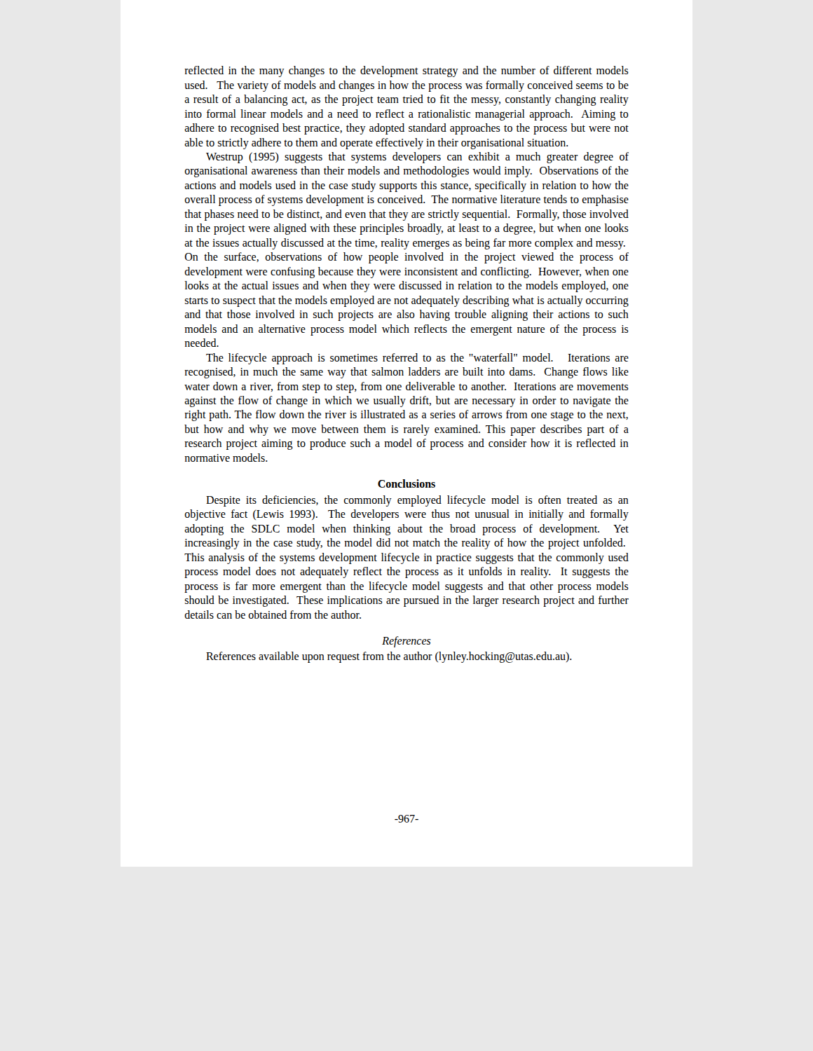reflected in the many changes to the development strategy and the number of different models used. The variety of models and changes in how the process was formally conceived seems to be a result of a balancing act, as the project team tried to fit the messy, constantly changing reality into formal linear models and a need to reflect a rationalistic managerial approach. Aiming to adhere to recognised best practice, they adopted standard approaches to the process but were not able to strictly adhere to them and operate effectively in their organisational situation.
Westrup (1995) suggests that systems developers can exhibit a much greater degree of organisational awareness than their models and methodologies would imply. Observations of the actions and models used in the case study supports this stance, specifically in relation to how the overall process of systems development is conceived. The normative literature tends to emphasise that phases need to be distinct, and even that they are strictly sequential. Formally, those involved in the project were aligned with these principles broadly, at least to a degree, but when one looks at the issues actually discussed at the time, reality emerges as being far more complex and messy. On the surface, observations of how people involved in the project viewed the process of development were confusing because they were inconsistent and conflicting. However, when one looks at the actual issues and when they were discussed in relation to the models employed, one starts to suspect that the models employed are not adequately describing what is actually occurring and that those involved in such projects are also having trouble aligning their actions to such models and an alternative process model which reflects the emergent nature of the process is needed.
The lifecycle approach is sometimes referred to as the "waterfall" model. Iterations are recognised, in much the same way that salmon ladders are built into dams. Change flows like water down a river, from step to step, from one deliverable to another. Iterations are movements against the flow of change in which we usually drift, but are necessary in order to navigate the right path. The flow down the river is illustrated as a series of arrows from one stage to the next, but how and why we move between them is rarely examined. This paper describes part of a research project aiming to produce such a model of process and consider how it is reflected in normative models.
Conclusions
Despite its deficiencies, the commonly employed lifecycle model is often treated as an objective fact (Lewis 1993). The developers were thus not unusual in initially and formally adopting the SDLC model when thinking about the broad process of development. Yet increasingly in the case study, the model did not match the reality of how the project unfolded. This analysis of the systems development lifecycle in practice suggests that the commonly used process model does not adequately reflect the process as it unfolds in reality. It suggests the process is far more emergent than the lifecycle model suggests and that other process models should be investigated. These implications are pursued in the larger research project and further details can be obtained from the author.
References
References available upon request from the author (lynley.hocking@utas.edu.au).
-967-